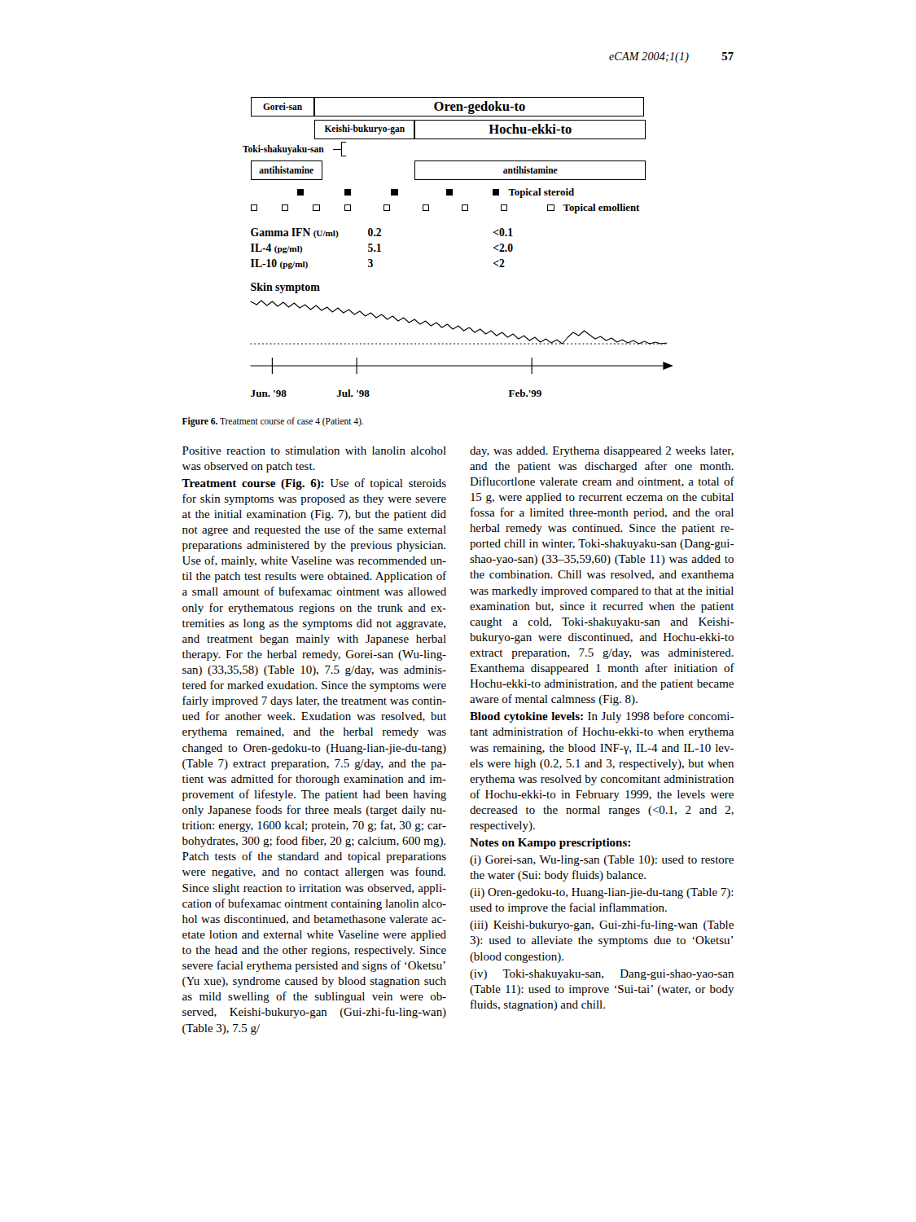eCAM 2004;1(1)57
Gorei-san
Oren-gedoku-to
Keishi-bukuryo-gan
Hochu-ekki-to
Toki-shakuyaku-san
antihistamine
antihistamine
Topical steroid
Topical emollient
Gamma IFN (U/ml)
0.2
<0.1
IL-4 (pg/ml)
5.1
<2.0
IL-10 (pg/ml)
3
<2
Skin symptom
Jun. '98 Jul. '98 Feb.'99
Figure 6. Treatment course of case 4 (Patient 4).
Positive reaction to stimulation with lanolin alcohol was observed on patch test.
Treatment course (Fig. 6): Use of topical steroids for skin symptoms was proposed as they were severe at the initial examination (Fig. 7), but the patient did not agree and requested the use of the same external preparations administered by the previous physician. Use of, mainly, white Vaseline was recommended until the patch test results were obtained. Application of a small amount of bufexamac ointment was allowed only for erythematous regions on the trunk and extremities as long as the symptoms did not aggravate, and treatment began mainly with Japanese herbal therapy. For the herbal remedy, Gorei-san (Wu-ling-san) (33,35,58) (Table 10), 7.5 g/day, was administered for marked exudation. Since the symptoms were fairly improved 7 days later, the treatment was continued for another week. Exudation was resolved, but erythema remained, and the herbal remedy was changed to Oren-gedoku-to (Huang-lian-jie-du-tang) (Table 7) extract preparation, 7.5 g/day, and the patient was admitted for thorough examination and improvement of lifestyle. The patient had been having only Japanese foods for three meals (target daily nutrition: energy, 1600 kcal; protein, 70 g; fat, 30 g; carbohydrates, 300 g; food fiber, 20 g; calcium, 600 mg). Patch tests of the standard and topical preparations were negative, and no contact allergen was found. Since slight reaction to irritation was observed, application of bufexamac ointment containing lanolin alcohol was discontinued, and betamethasone valerate acetate lotion and external white Vaseline were applied to the head and the other regions, respectively. Since severe facial erythema persisted and signs of ‘Oketsu’ (Yu xue), syndrome caused by blood stagnation such as mild swelling of the sublingual vein were observed, Keishi-bukuryo-gan (Gui-zhi-fu-ling-wan) (Table 3), 7.5 g/
day, was added. Erythema disappeared 2 weeks later, and the patient was discharged after one month. Diflucortlone valerate cream and ointment, a total of 15 g, were applied to recurrent eczema on the cubital fossa for a limited three-month period, and the oral herbal remedy was continued. Since the patient reported chill in winter, Toki-shakuyaku-san (Dang-gui-shao-yao-san) (33–35,59,60) (Table 11) was added to the combination. Chill was resolved, and exanthema was markedly improved compared to that at the initial examination but, since it recurred when the patient caught a cold, Toki-shakuyaku-san and Keishi-bukuryo-gan were discontinued, and Hochu-ekki-to extract preparation, 7.5 g/day, was administered. Exanthema disappeared 1 month after initiation of Hochu-ekki-to administration, and the patient became aware of mental calmness (Fig. 8).
Blood cytokine levels: In July 1998 before concomitant administration of Hochu-ekki-to when erythema was remaining, the blood INF-γ, IL-4 and IL-10 levels were high (0.2, 5.1 and 3, respectively), but when erythema was resolved by concomitant administration of Hochu-ekki-to in February 1999, the levels were decreased to the normal ranges (<0.1, 2 and 2, respectively).
Notes on Kampo prescriptions:
(i) Gorei-san, Wu-ling-san (Table 10): used to restore the water (Sui: body fluids) balance.
(ii) Oren-gedoku-to, Huang-lian-jie-du-tang (Table 7): used to improve the facial inflammation.
(iii) Keishi-bukuryo-gan, Gui-zhi-fu-ling-wan (Table 3): used to alleviate the symptoms due to ‘Oketsu’ (blood congestion).
(iv) Toki-shakuyaku-san, Dang-gui-shao-yao-san (Table 11): used to improve ‘Sui-tai’ (water, or body fluids, stagnation) and chill.